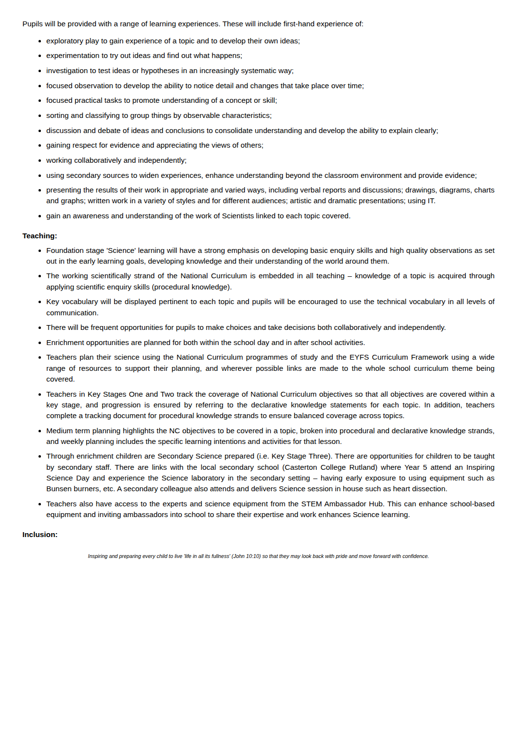Pupils will be provided with a range of learning experiences. These will include first-hand experience of:
exploratory play to gain experience of a topic and to develop their own ideas;
experimentation to try out ideas and find out what happens;
investigation to test ideas or hypotheses in an increasingly systematic way;
focused observation to develop the ability to notice detail and changes that take place over time;
focused practical tasks to promote understanding of a concept or skill;
sorting and classifying to group things by observable characteristics;
discussion and debate of ideas and conclusions to consolidate understanding and develop the ability to explain clearly;
gaining respect for evidence and appreciating the views of others;
working collaboratively and independently;
using secondary sources to widen experiences, enhance understanding beyond the classroom environment and provide evidence;
presenting the results of their work in appropriate and varied ways, including verbal reports and discussions; drawings, diagrams, charts and graphs; written work in a variety of styles and for different audiences; artistic and dramatic presentations; using IT.
gain an awareness and understanding of the work of Scientists linked to each topic covered.
Teaching:
Foundation stage 'Science' learning will have a strong emphasis on developing basic enquiry skills and high quality observations as set out in the early learning goals, developing knowledge and their understanding of the world around them.
The working scientifically strand of the National Curriculum is embedded in all teaching – knowledge of a topic is acquired through applying scientific enquiry skills (procedural knowledge).
Key vocabulary will be displayed pertinent to each topic and pupils will be encouraged to use the technical vocabulary in all levels of communication.
There will be frequent opportunities for pupils to make choices and take decisions both collaboratively and independently.
Enrichment opportunities are planned for both within the school day and in after school activities.
Teachers plan their science using the National Curriculum programmes of study and the EYFS Curriculum Framework using a wide range of resources to support their planning, and wherever possible links are made to the whole school curriculum theme being covered.
Teachers in Key Stages One and Two track the coverage of National Curriculum objectives so that all objectives are covered within a key stage, and progression is ensured by referring to the declarative knowledge statements for each topic. In addition, teachers complete a tracking document for procedural knowledge strands to ensure balanced coverage across topics.
Medium term planning highlights the NC objectives to be covered in a topic, broken into procedural and declarative knowledge strands, and weekly planning includes the specific learning intentions and activities for that lesson.
Through enrichment children are Secondary Science prepared (i.e. Key Stage Three). There are opportunities for children to be taught by secondary staff. There are links with the local secondary school (Casterton College Rutland) where Year 5 attend an Inspiring Science Day and experience the Science laboratory in the secondary setting – having early exposure to using equipment such as Bunsen burners, etc. A secondary colleague also attends and delivers Science session in house such as heart dissection.
Teachers also have access to the experts and science equipment from the STEM Ambassador Hub. This can enhance school-based equipment and inviting ambassadors into school to share their expertise and work enhances Science learning.
Inclusion:
Inspiring and preparing every child to live 'life in all its fullness' (John 10:10) so that they may look back with pride and move forward with confidence.